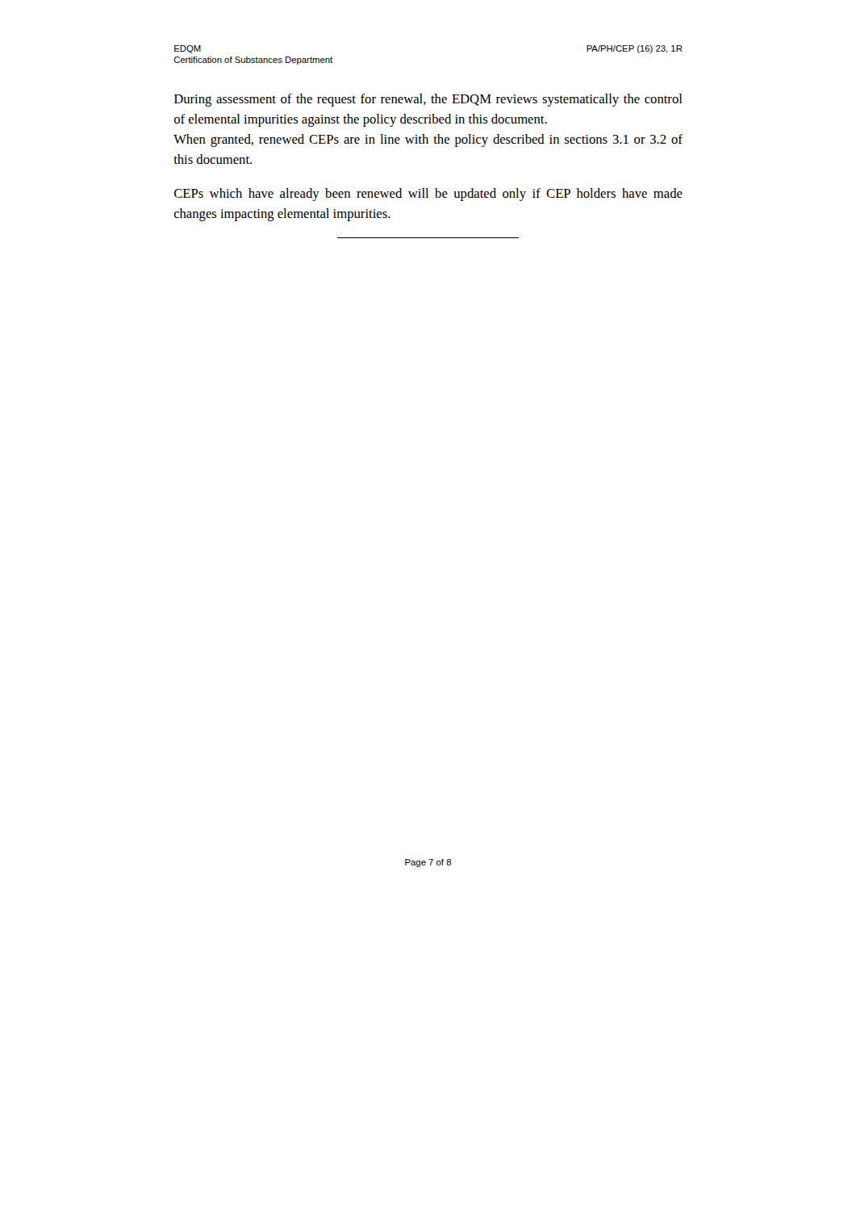EDQM
Certification of Substances Department
PA/PH/CEP (16) 23, 1R
During assessment of the request for renewal, the EDQM reviews systematically the control of elemental impurities against the policy described in this document.
When granted, renewed CEPs are in line with the policy described in sections 3.1 or 3.2 of this document.
CEPs which have already been renewed will be updated only if CEP holders have made changes impacting elemental impurities.
Page 7 of 8